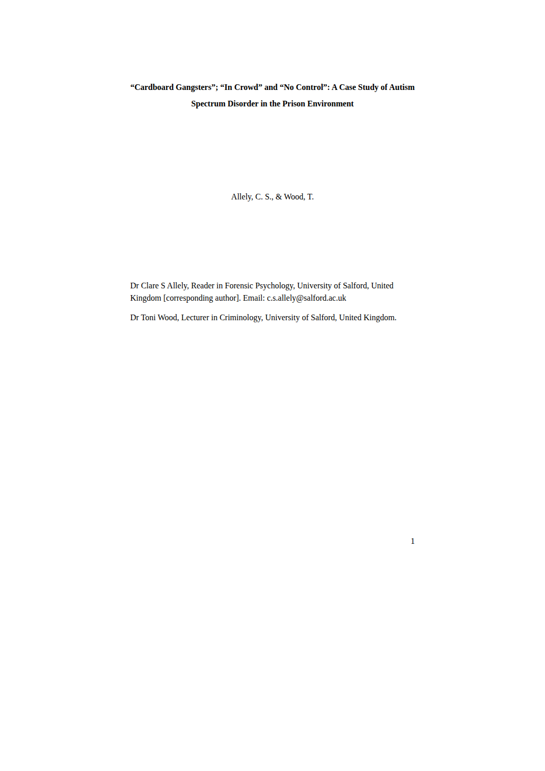“Cardboard Gangsters”; “In Crowd” and “No Control”: A Case Study of Autism Spectrum Disorder in the Prison Environment
Allely, C. S., & Wood, T.
Dr Clare S Allely, Reader in Forensic Psychology, University of Salford, United Kingdom [corresponding author]. Email: c.s.allely@salford.ac.uk
Dr Toni Wood, Lecturer in Criminology, University of Salford, United Kingdom.
1